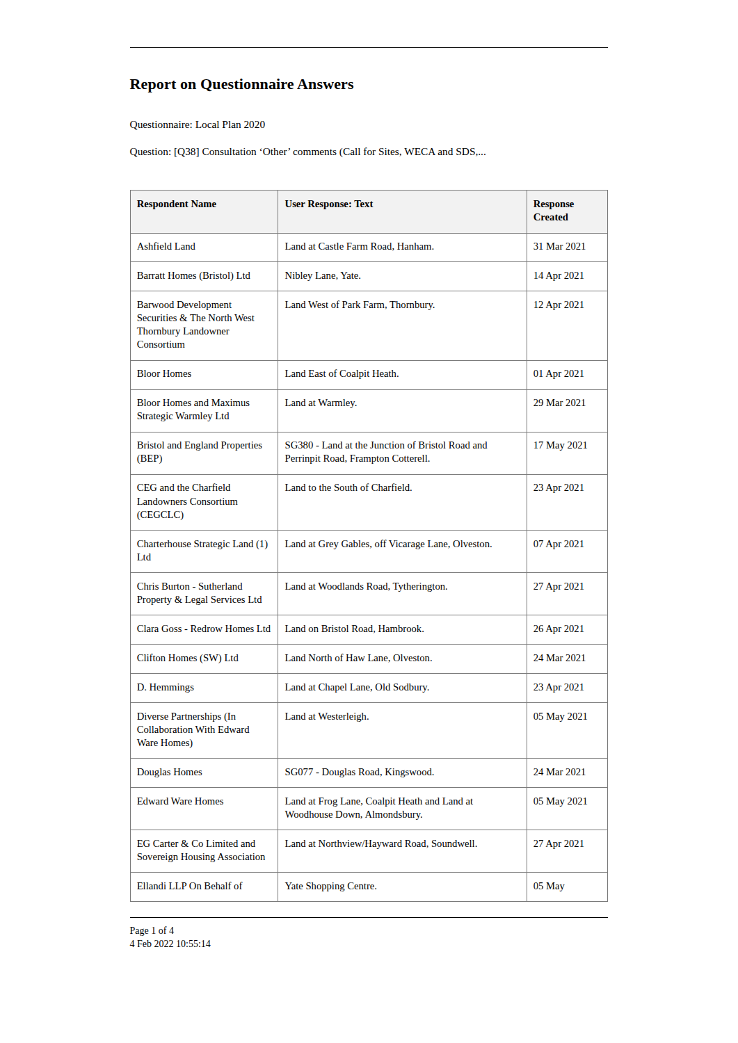Report on Questionnaire Answers
Questionnaire: Local Plan 2020
Question: [Q38] Consultation ‘Other’ comments (Call for Sites, WECA and SDS,...
| Respondent Name | User Response: Text | Response Created |
| --- | --- | --- |
| Ashfield Land | Land at Castle Farm Road, Hanham. | 31 Mar 2021 |
| Barratt Homes (Bristol) Ltd | Nibley Lane, Yate. | 14 Apr 2021 |
| Barwood Development Securities & The North West Thornbury Landowner Consortium | Land West of Park Farm, Thornbury. | 12 Apr 2021 |
| Bloor Homes | Land East of Coalpit Heath. | 01 Apr 2021 |
| Bloor Homes and Maximus Strategic Warmley Ltd | Land at Warmley. | 29 Mar 2021 |
| Bristol and England Properties (BEP) | SG380 - Land at the Junction of Bristol Road and Perrinpit Road, Frampton Cotterell. | 17 May 2021 |
| CEG and the Charfield Landowners Consortium (CEGCLC) | Land to the South of Charfield. | 23 Apr 2021 |
| Charterhouse Strategic Land (1) Ltd | Land at Grey Gables, off Vicarage Lane, Olveston. | 07 Apr 2021 |
| Chris Burton - Sutherland Property & Legal Services Ltd | Land at Woodlands Road, Tytherington. | 27 Apr 2021 |
| Clara Goss - Redrow Homes Ltd | Land on Bristol Road, Hambrook. | 26 Apr 2021 |
| Clifton Homes (SW) Ltd | Land North of Haw Lane, Olveston. | 24 Mar 2021 |
| D. Hemmings | Land at Chapel Lane, Old Sodbury. | 23 Apr 2021 |
| Diverse Partnerships (In Collaboration With Edward Ware Homes) | Land at Westerleigh. | 05 May 2021 |
| Douglas Homes | SG077 - Douglas Road, Kingswood. | 24 Mar 2021 |
| Edward Ware Homes | Land at Frog Lane, Coalpit Heath and Land at Woodhouse Down, Almondsbury. | 05 May 2021 |
| EG Carter & Co Limited and Sovereign Housing Association | Land at Northview/Hayward Road, Soundwell. | 27 Apr 2021 |
| Ellandi LLP On Behalf of | Yate Shopping Centre. | 05 May |
Page 1 of 4
4 Feb 2022 10:55:14